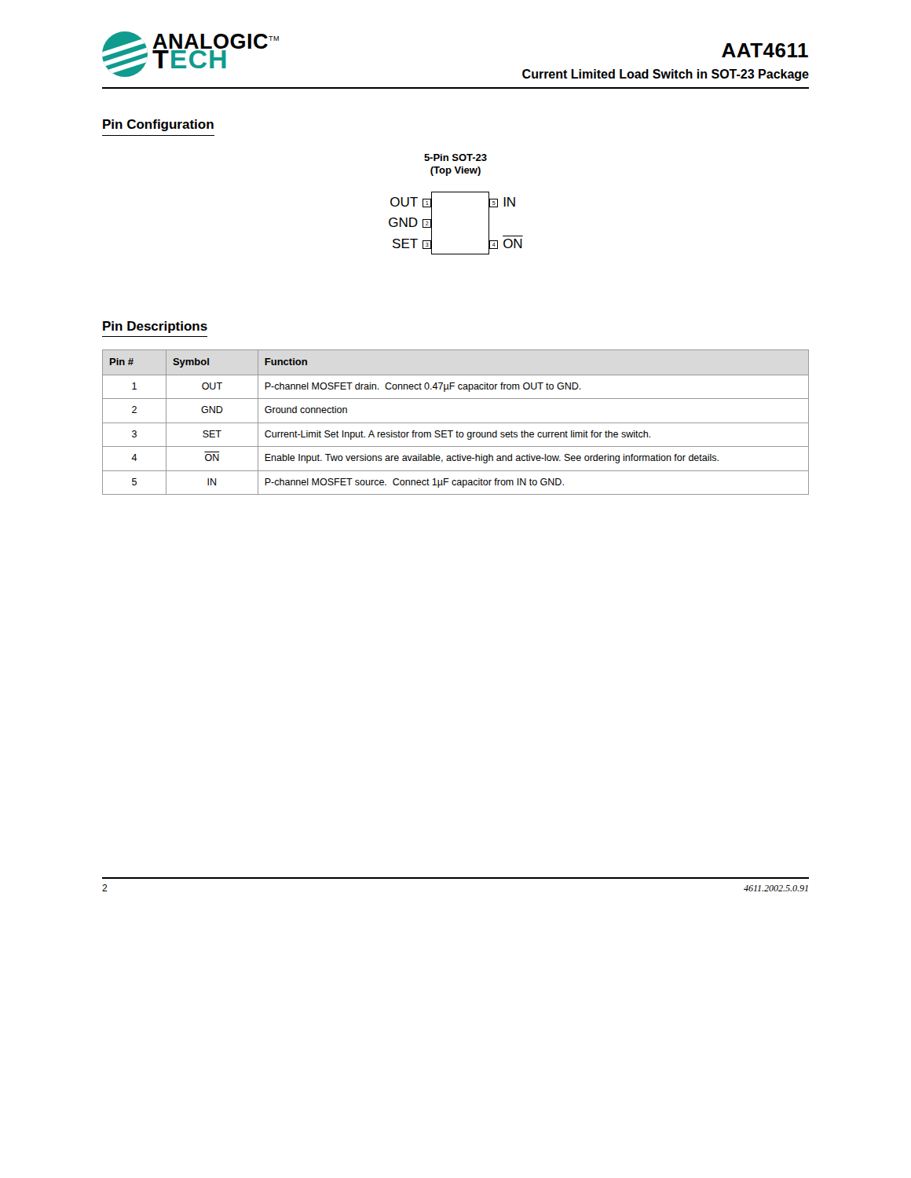ANALOGICTM
TECH
AAT4611
Current Limited Load Switch in SOT-23 Package
Pin Configuration
5-Pin SOT-23
(Top View)
| OUT | 1 | | 5 | IN |
| GND | 2 | | | |
| SET | 3 | | 4 | ON |
Pin Descriptions
| Pin # | Symbol | Function |
| --- | --- | --- |
| 1 | OUT | P-channel MOSFET drain. Connect 0.47µF capacitor from OUT to GND. |
| 2 | GND | Ground connection |
| 3 | SET | Current-Limit Set Input. A resistor from SET to ground sets the current limit for the switch. |
| 4 | ON | Enable Input. Two versions are available, active-high and active-low. See ordering information for details. |
| 5 | IN | P-channel MOSFET source. Connect 1µF capacitor from IN to GND. |
2
4611.2002.5.0.91